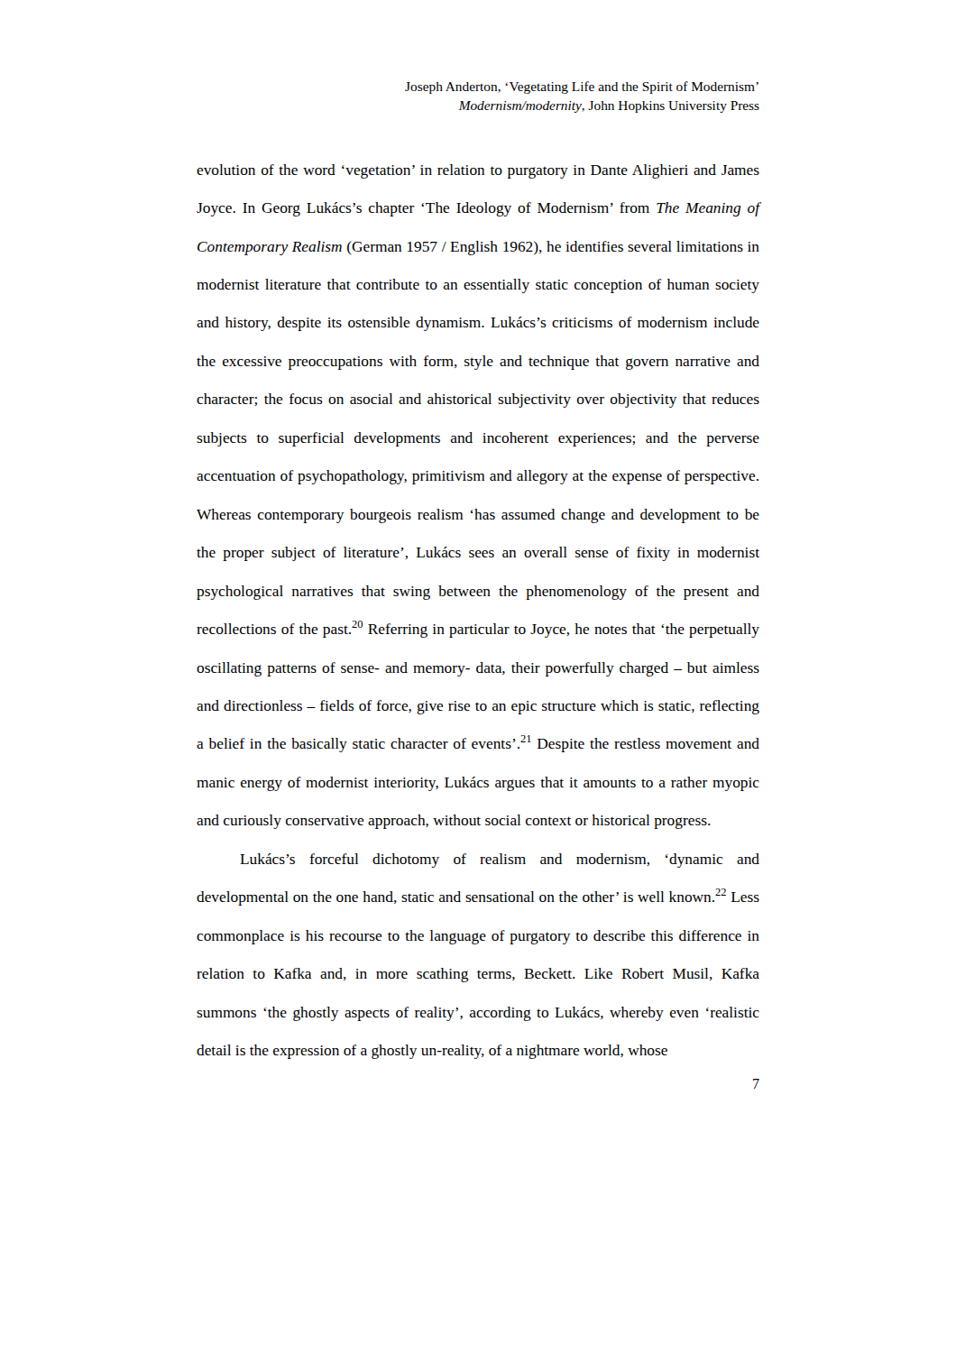Joseph Anderton, ‘Vegetating Life and the Spirit of Modernism’ Modernism/modernity, John Hopkins University Press
evolution of the word ‘vegetation’ in relation to purgatory in Dante Alighieri and James Joyce. In Georg Lukács’s chapter ‘The Ideology of Modernism’ from The Meaning of Contemporary Realism (German 1957 / English 1962), he identifies several limitations in modernist literature that contribute to an essentially static conception of human society and history, despite its ostensible dynamism. Lukács’s criticisms of modernism include the excessive preoccupations with form, style and technique that govern narrative and character; the focus on asocial and ahistorical subjectivity over objectivity that reduces subjects to superficial developments and incoherent experiences; and the perverse accentuation of psychopathology, primitivism and allegory at the expense of perspective. Whereas contemporary bourgeois realism ‘has assumed change and development to be the proper subject of literature’, Lukács sees an overall sense of fixity in modernist psychological narratives that swing between the phenomenology of the present and recollections of the past.20 Referring in particular to Joyce, he notes that ‘the perpetually oscillating patterns of sense- and memory- data, their powerfully charged – but aimless and directionless – fields of force, give rise to an epic structure which is static, reflecting a belief in the basically static character of events’.21 Despite the restless movement and manic energy of modernist interiority, Lukács argues that it amounts to a rather myopic and curiously conservative approach, without social context or historical progress.
Lukács’s forceful dichotomy of realism and modernism, ‘dynamic and developmental on the one hand, static and sensational on the other’ is well known.22 Less commonplace is his recourse to the language of purgatory to describe this difference in relation to Kafka and, in more scathing terms, Beckett. Like Robert Musil, Kafka summons ‘the ghostly aspects of reality’, according to Lukács, whereby even ‘realistic detail is the expression of a ghostly un-reality, of a nightmare world, whose
7